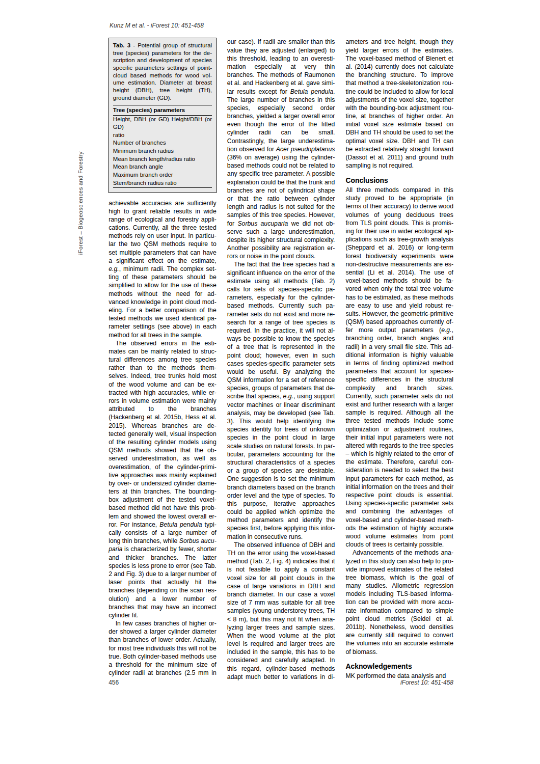iForest – Biogeosciences and Forestry
Kunz M et al. - iForest 10: 451-458
Tab. 3 - Potential group of structural tree (species) parameters for the description and development of species specific parameters settings of point-cloud based methods for wood volume estimation. Diameter at breast height (DBH), tree height (TH), ground diameter (GD).
| Tree (species) parameters |
| --- |
| Height, DBH (or GD) Height/DBH (or GD) |
| ratio |
| Number of branches |
| Minimum branch radius |
| Mean branch length/radius ratio |
| Mean branch angle |
| Maximum branch order |
| Stem/branch radius ratio |
achievable accuracies are sufficiently high to grant reliable results in wide range of ecological and forestry applications. Currently, all the three tested methods rely on user input. In particular the two QSM methods require to set multiple parameters that can have a significant effect on the estimate, e.g., minimum radii. The complex setting of these parameters should be simplified to allow for the use of these methods without the need for advanced knowledge in point cloud modeling. For a better comparison of the tested methods we used identical parameter settings (see above) in each method for all trees in the sample.
The observed errors in the estimates can be mainly related to structural differences among tree species rather than to the methods themselves. Indeed, tree trunks hold most of the wood volume and can be extracted with high accuracies, while errors in volume estimation were mainly attributed to the branches (Hackenberg et al. 2015b, Hess et al. 2015). Whereas branches are detected generally well, visual inspection of the resulting cylinder models using QSM methods showed that the observed underestimation, as well as overestimation, of the cylinder-primitive approaches was mainly explained by over- or undersized cylinder diameters at thin branches. The bounding-box adjustment of the tested voxel-based method did not have this problem and showed the lowest overall error. For instance, Betula pendula typically consists of a large number of long thin branches, while Sorbus aucuparia is characterized by fewer, shorter and thicker branches. The latter species is less prone to error (see Tab. 2 and Fig. 3) due to a larger number of laser points that actually hit the branches (depending on the scan resolution) and a lower number of branches that may have an incorrect cylinder fit.
In few cases branches of higher order showed a larger cylinder diameter than branches of lower order. Actually, for most tree individuals this will not be true. Both cylinder-based methods use a threshold for the minimum size of cylinder radii at branches (2.5 mm in our case). If radii are smaller than this value they are adjusted (enlarged) to this threshold, leading to an overestimation especially at very thin branches. The methods of Raumonen et al. and Hackenberg et al. gave similar results except for Betula pendula. The large number of branches in this species, especially second order branches, yielded a larger overall error even though the error of the fitted cylinder radii can be small. Contrastingly, the large underestimation observed for Acer pseudoplatanus (36% on average) using the cylinder-based methods could not be related to any specific tree parameter. A possible explanation could be that the trunk and branches are not of cylindrical shape or that the ratio between cylinder length and radius is not suited for the samples of this tree species. However, for Sorbus aucuparia we did not observe such a large underestimation, despite its higher structural complexity. Another possibility are registration errors or noise in the point clouds.
The fact that the tree species had a significant influence on the error of the estimate using all methods (Tab. 2) calls for sets of species-specific parameters, especially for the cylinder-based methods. Currently such parameter sets do not exist and more research for a range of tree species is required. In the practice, it will not always be possible to know the species of a tree that is represented in the point cloud; however, even in such cases species-specific parameter sets would be useful. By analyzing the QSM information for a set of reference species, groups of parameters that describe that species, e.g., using support vector machines or linear discriminant analysis, may be developed (see Tab. 3). This would help identifying the species identity for trees of unknown species in the point cloud in large scale studies on natural forests. In particular, parameters accounting for the structural characteristics of a species or a group of species are desirable. One suggestion is to set the minimum branch diameters based on the branch order level and the type of species. To this purpose, iterative approaches could be applied which optimize the method parameters and identify the species first, before applying this information in consecutive runs.
The observed influence of DBH and TH on the error using the voxel-based method (Tab. 2, Fig. 4) indicates that it is not feasible to apply a constant voxel size for all point clouds in the case of large variations in DBH and branch diameter. In our case a voxel size of 7 mm was suitable for all tree samples (young understorey trees, TH < 8 m), but this may not fit when analyzing larger trees and sample sizes. When the wood volume at the plot level is required and larger trees are included in the sample, this has to be considered and carefully adapted. In this regard, cylinder-based methods adapt much better to variations in diameters and tree height, though they yield larger errors of the estimates. The voxel-based method of Bienert et al. (2014) currently does not calculate the branching structure. To improve that method a tree-skeletonization routine could be included to allow for local adjustments of the voxel size, together with the bounding-box adjustment routine, at branches of higher order. An initial voxel size estimate based on DBH and TH should be used to set the optimal voxel size. DBH and TH can be extracted relatively straight forward (Dassot et al. 2011) and ground truth sampling is not required.
Conclusions
All three methods compared in this study proved to be appropriate (in terms of their accuracy) to derive wood volumes of young deciduous trees from TLS point clouds. This is promising for their use in wider ecological applications such as tree-growth analysis (Sheppard et al. 2016) or long-term forest biodiversity experiments were non-destructive measurements are essential (Li et al. 2014). The use of voxel-based methods should be favored when only the total tree volume has to be estimated, as these methods are easy to use and yield robust results. However, the geometric-primitive (QSM) based approaches currently offer more output parameters (e.g., branching order, branch angles and radii) in a very small file size. This additional information is highly valuable in terms of finding optimized method parameters that account for species-specific differences in the structural complexity and branch sizes. Currently, such parameter sets do not exist and further research with a larger sample is required. Although all the three tested methods include some optimization or adjustment routines, their initial input parameters were not altered with regards to the tree species – which is highly related to the error of the estimate. Therefore, careful consideration is needed to select the best input parameters for each method, as initial information on the trees and their respective point clouds is essential. Using species-specific parameter sets and combining the advantages of voxel-based and cylinder-based methods the estimation of highly accurate wood volume estimates from point clouds of trees is certainly possible.
Advancements of the methods analyzed in this study can also help to provide improved estimates of the related tree biomass, which is the goal of many studies. Allometric regression models including TLS-based information can be provided with more accurate information compared to simple point cloud metrics (Seidel et al. 2011b). Nonetheless, wood densities are currently still required to convert the volumes into an accurate estimate of biomass.
Acknowledgements
MK performed the data analysis and
456
iForest 10: 451-458